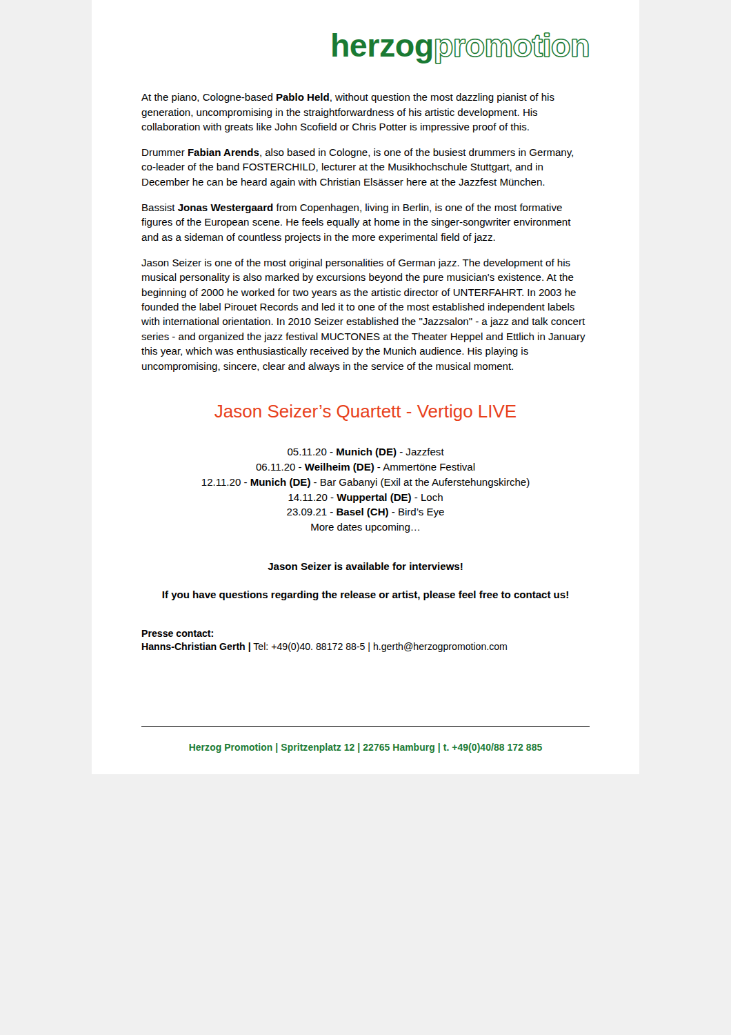herzog promotion
At the piano, Cologne-based Pablo Held, without question the most dazzling pianist of his generation, uncompromising in the straightforwardness of his artistic development. His collaboration with greats like John Scofield or Chris Potter is impressive proof of this.
Drummer Fabian Arends, also based in Cologne, is one of the busiest drummers in Germany, co-leader of the band FOSTERCHILD, lecturer at the Musikhochschule Stuttgart, and in December he can be heard again with Christian Elsässer here at the Jazzfest München.
Bassist Jonas Westergaard from Copenhagen, living in Berlin, is one of the most formative figures of the European scene. He feels equally at home in the singer-songwriter environment and as a sideman of countless projects in the more experimental field of jazz.
Jason Seizer is one of the most original personalities of German jazz. The development of his musical personality is also marked by excursions beyond the pure musician's existence. At the beginning of 2000 he worked for two years as the artistic director of UNTERFAHRT. In 2003 he founded the label Pirouet Records and led it to one of the most established independent labels with international orientation. In 2010 Seizer established the "Jazzsalon" - a jazz and talk concert series - and organized the jazz festival MUCTONES at the Theater Heppel and Ettlich in January this year, which was enthusiastically received by the Munich audience. His playing is uncompromising, sincere, clear and always in the service of the musical moment.
Jason Seizer’s Quartett - Vertigo LIVE
05.11.20 - Munich (DE) - Jazzfest
06.11.20 - Weilheim (DE) - Ammertöne Festival
12.11.20 - Munich (DE) - Bar Gabanyi (Exil at the Auferstehungskirche)
14.11.20 - Wuppertal (DE) - Loch
23.09.21 - Basel (CH) - Bird’s Eye
More dates upcoming…
Jason Seizer is available for interviews!
If you have questions regarding the release or artist, please feel free to contact us!
Presse contact:
Hanns-Christian Gerth | Tel: +49(0)40. 88172 88-5 | h.gerth@herzogpromotion.com
Herzog Promotion | Spritzenplatz 12 | 22765 Hamburg | t. +49(0)40/88 172 885